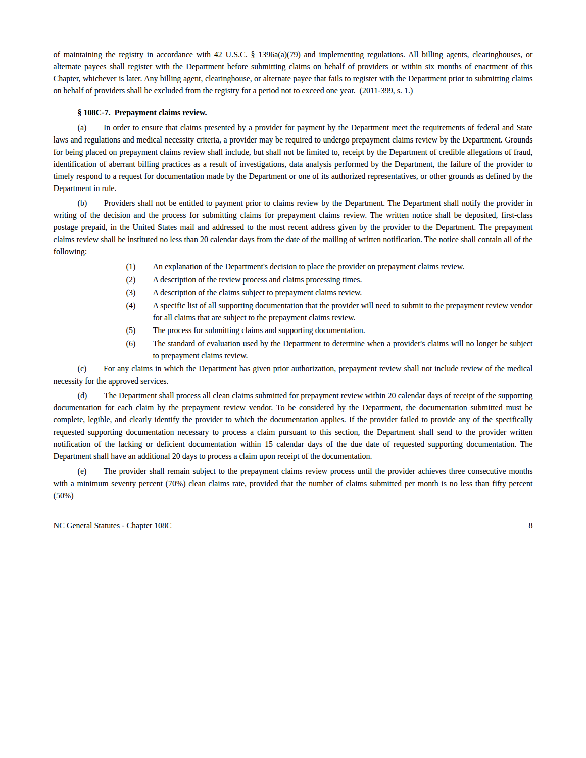of maintaining the registry in accordance with 42 U.S.C. § 1396a(a)(79) and implementing regulations. All billing agents, clearinghouses, or alternate payees shall register with the Department before submitting claims on behalf of providers or within six months of enactment of this Chapter, whichever is later. Any billing agent, clearinghouse, or alternate payee that fails to register with the Department prior to submitting claims on behalf of providers shall be excluded from the registry for a period not to exceed one year. (2011-399, s. 1.)
§ 108C-7. Prepayment claims review.
(a) In order to ensure that claims presented by a provider for payment by the Department meet the requirements of federal and State laws and regulations and medical necessity criteria, a provider may be required to undergo prepayment claims review by the Department. Grounds for being placed on prepayment claims review shall include, but shall not be limited to, receipt by the Department of credible allegations of fraud, identification of aberrant billing practices as a result of investigations, data analysis performed by the Department, the failure of the provider to timely respond to a request for documentation made by the Department or one of its authorized representatives, or other grounds as defined by the Department in rule.
(b) Providers shall not be entitled to payment prior to claims review by the Department. The Department shall notify the provider in writing of the decision and the process for submitting claims for prepayment claims review. The written notice shall be deposited, first-class postage prepaid, in the United States mail and addressed to the most recent address given by the provider to the Department. The prepayment claims review shall be instituted no less than 20 calendar days from the date of the mailing of written notification. The notice shall contain all of the following:
(1) An explanation of the Department's decision to place the provider on prepayment claims review.
(2) A description of the review process and claims processing times.
(3) A description of the claims subject to prepayment claims review.
(4) A specific list of all supporting documentation that the provider will need to submit to the prepayment review vendor for all claims that are subject to the prepayment claims review.
(5) The process for submitting claims and supporting documentation.
(6) The standard of evaluation used by the Department to determine when a provider's claims will no longer be subject to prepayment claims review.
(c) For any claims in which the Department has given prior authorization, prepayment review shall not include review of the medical necessity for the approved services.
(d) The Department shall process all clean claims submitted for prepayment review within 20 calendar days of receipt of the supporting documentation for each claim by the prepayment review vendor. To be considered by the Department, the documentation submitted must be complete, legible, and clearly identify the provider to which the documentation applies. If the provider failed to provide any of the specifically requested supporting documentation necessary to process a claim pursuant to this section, the Department shall send to the provider written notification of the lacking or deficient documentation within 15 calendar days of the due date of requested supporting documentation. The Department shall have an additional 20 days to process a claim upon receipt of the documentation.
(e) The provider shall remain subject to the prepayment claims review process until the provider achieves three consecutive months with a minimum seventy percent (70%) clean claims rate, provided that the number of claims submitted per month is no less than fifty percent (50%)
NC General Statutes - Chapter 108C 8